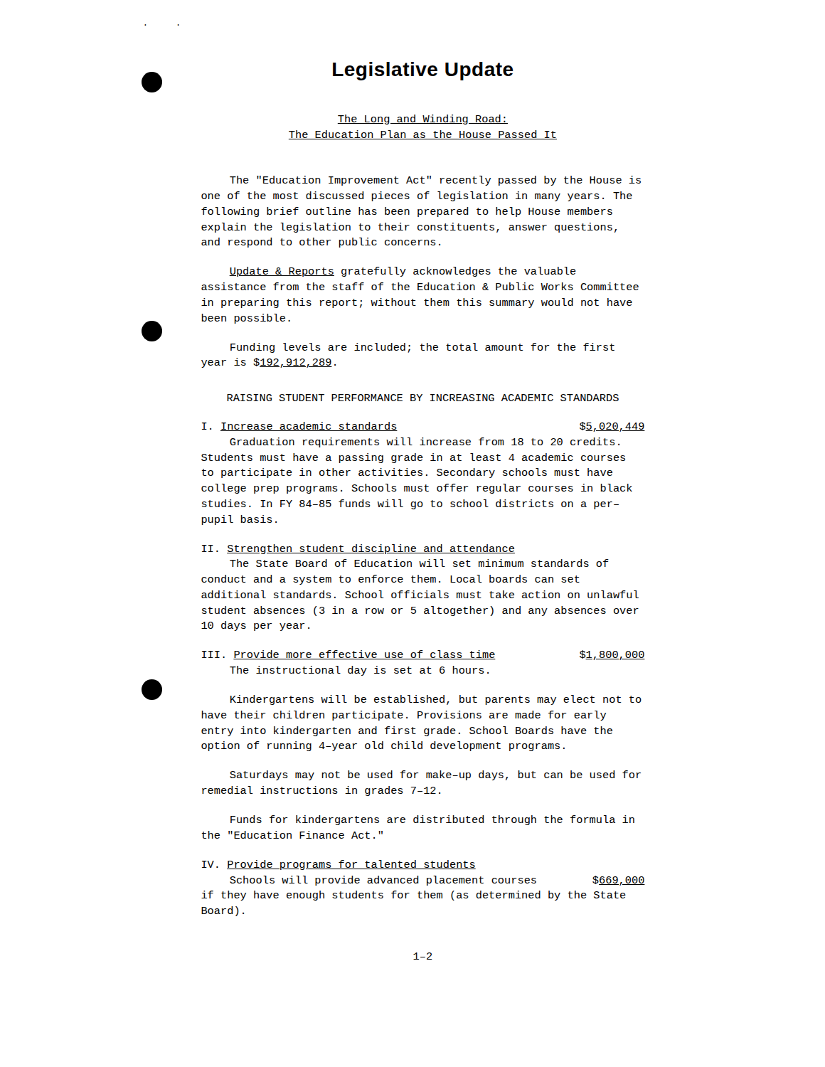. .
Legislative Update
The Long and Winding Road:
The Education Plan as the House Passed It
The "Education Improvement Act" recently passed by the House is one of the most discussed pieces of legislation in many years. The following brief outline has been prepared to help House members explain the legislation to their constituents, answer questions, and respond to other public concerns.
Update & Reports gratefully acknowledges the valuable assistance from the staff of the Education & Public Works Committee in preparing this report; without them this summary would not have been possible.
Funding levels are included; the total amount for the first year is $192,912,289.
RAISING STUDENT PERFORMANCE BY INCREASING ACADEMIC STANDARDS
I. Increase academic standards $5,020,449
Graduation requirements will increase from 18 to 20 credits. Students must have a passing grade in at least 4 academic courses to participate in other activities. Secondary schools must have college prep programs. Schools must offer regular courses in black studies. In FY 84–85 funds will go to school districts on a per–pupil basis.
II. Strengthen student discipline and attendance
The State Board of Education will set minimum standards of conduct and a system to enforce them. Local boards can set additional standards. School officials must take action on unlawful student absences (3 in a row or 5 altogether) and any absences over 10 days per year.
III. Provide more effective use of class time $1,800,000
The instructional day is set at 6 hours.
Kindergartens will be established, but parents may elect not to have their children participate. Provisions are made for early entry into kindergarten and first grade. School Boards have the option of running 4–year old child development programs.
Saturdays may not be used for make–up days, but can be used for remedial instructions in grades 7–12.
Funds for kindergartens are distributed through the formula in the "Education Finance Act."
IV. Provide programs for talented students
Schools will provide advanced placement courses$669,000
if they have enough students for them (as determined by the State Board).
1–2